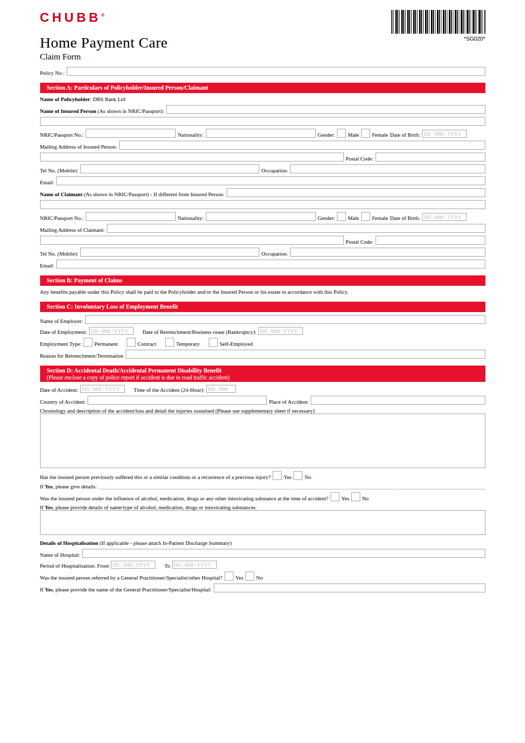CHUBB®
Home Payment Care
Claim Form
*SG020*
Policy No.:
Section A: Particulars of Policyholder/Insured Person/Claimant
Name of Policyholder: DBS Bank Ltd
Name of Insured Person (As shown in NRIC/Passport):
NRIC/Passport No.:
Nationality:
Gender: Male Female Date of Birth:
DD / MM / YYYY
Mailing Address of Insured Person:
Postal Code:
Tel No. (Mobile):
Occupation:
Email:
Name of Claimant (As shown in NRIC/Passport) - If different from Insured Person:
NRIC/Passport No.:
Nationality:
Gender: Male Female Date of Birth:
DD / MM / YYYY
Mailing Address of Claimant:
Postal Code:
Tel No. (Mobile):
Occupation:
Email:
Section B: Payment of Claims
Any benefits payable under this Policy shall be paid to the Policyholder and/or the Insured Person or his estate in accordance with this Policy.
Section C: Involuntary Loss of Employment Benefit
Name of Employer:
Date of Employment:
DD / MM / YYYY
Date of Retrenchment/Business cease (Bankruptcy):
DD / MM / YYYY
Employment Type: Permanent Contract Temporary Self-Employed
Reason for Retrenchment/Termination
Section D: Accidental Death/Accidental Permanent Disability Benefit (Please enclose a copy of police report if accident is due to road traffic accident)
Date of Accident:
DD / MM / YYYY
Time of the Accident (24-Hour):
HH : MM
Country of Accident:
Place of Accident:
Chronology and description of the accident/loss and detail the injuries sustained (Please use supplementary sheet if necessary)
Has the insured person previously suffered this or a similar condition or a recurrence of a previous injury? Yes No
If Yes, please give details:
Was the insured person under the influence of alcohol, medication, drugs or any other intoxicating substance at the time of accident? Yes No
If Yes, please provide details of name/type of alcohol, medication, drugs or intoxicating substances.
Details of Hospitalisation (If applicable - please attach In-Patient Discharge Summary)
Name of Hospital:
Period of Hospitalisation: From
DD / MM / YYYY
To
DD / MM / YYYY
Was the insured person referred by a General Practitioner/Specialist/other Hospital? Yes No
If Yes, please provide the name of the General Practitioner/Specialist/Hospital: